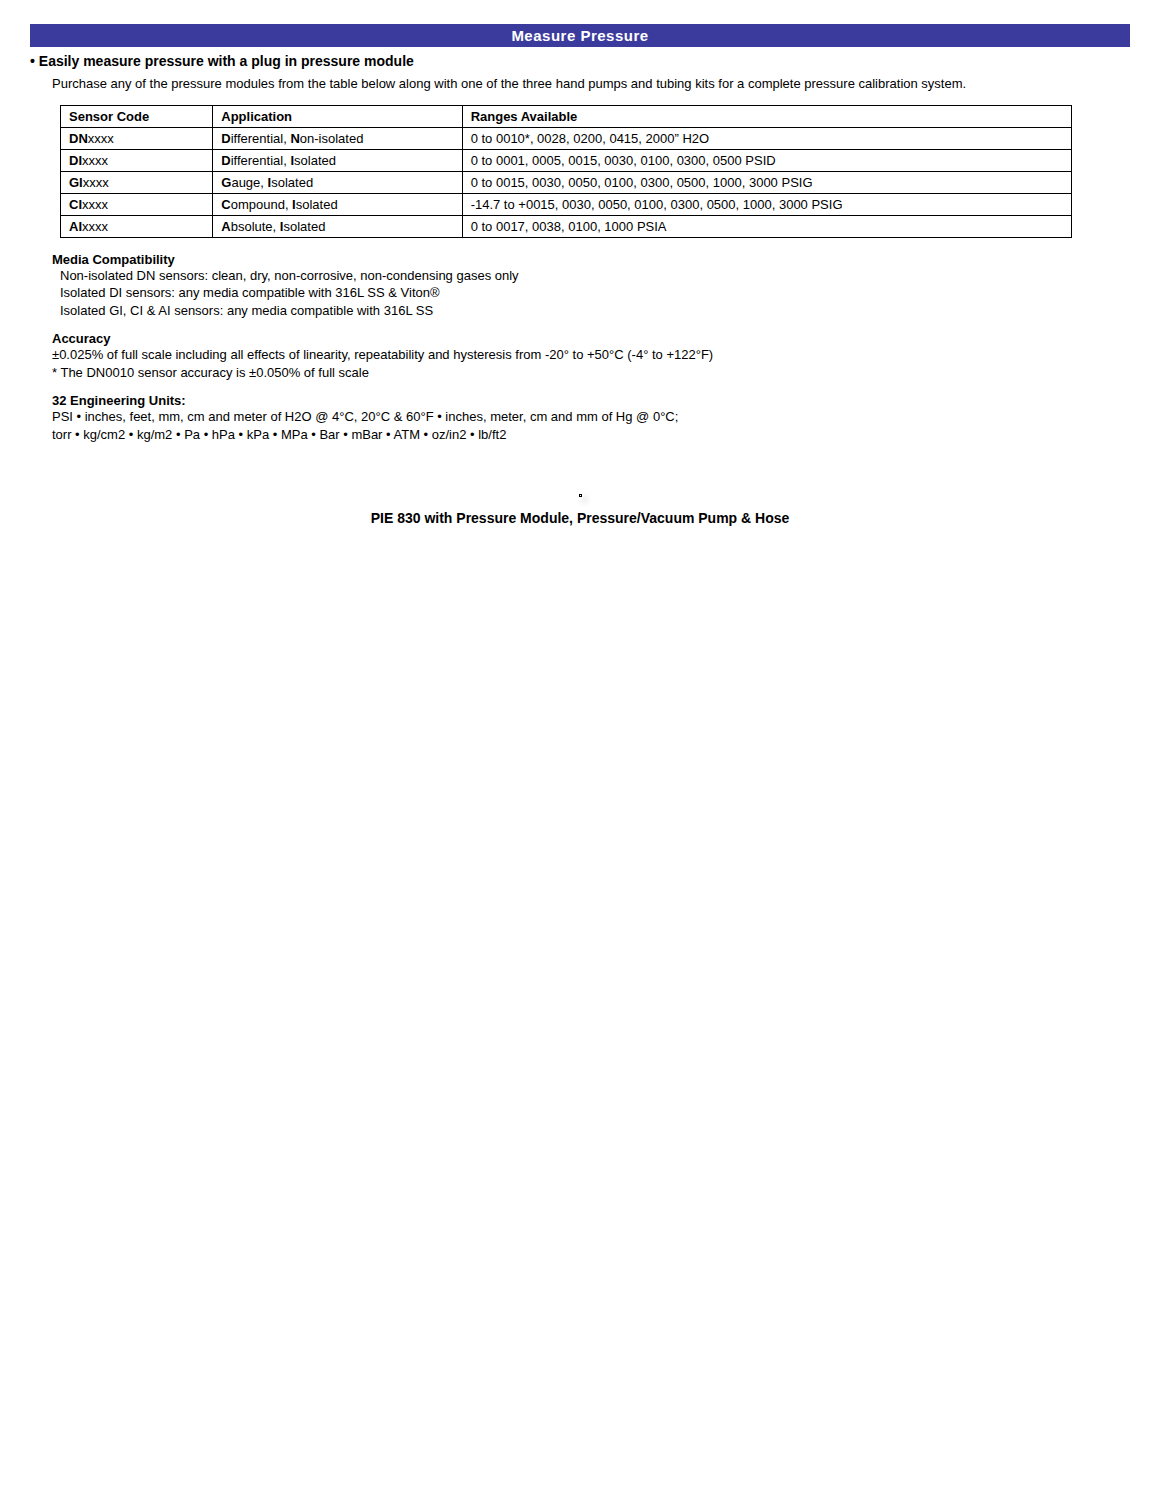Measure Pressure
• Easily measure pressure with a plug in pressure module
Purchase any of the pressure modules from the table below along with one of the three hand pumps and tubing kits for a complete pressure calibration system.
| Sensor Code | Application | Ranges Available |
| --- | --- | --- |
| DN xxxx | D ifferential, N on-isolated | 0 to 0010*, 0028, 0200, 0415, 2000” H2O |
| DI xxxx | D ifferential, I solated | 0 to 0001, 0005, 0015, 0030, 0100, 0300, 0500 PSID |
| GI xxxx | G auge, I solated | 0 to 0015, 0030, 0050, 0100, 0300, 0500, 1000, 3000 PSIG |
| CI xxxx | C ompound, I solated | -14.7 to +0015, 0030, 0050, 0100, 0300, 0500, 1000, 3000 PSIG |
| AI xxxx | A bsolute, I solated | 0 to 0017, 0038, 0100, 1000 PSIA |
Media Compatibility
Non-isolated DN sensors: clean, dry, non-corrosive, non-condensing gases only
Isolated DI sensors: any media compatible with 316L SS & Viton®
Isolated GI, CI & AI sensors: any media compatible with 316L SS
Accuracy
±0.025% of full scale including all effects of linearity, repeatability and hysteresis from -20° to +50°C (-4° to +122°F)
* The DN0010 sensor accuracy is ±0.050% of full scale
32 Engineering Units:
PSI • inches, feet, mm, cm and meter of H2O @ 4°C, 20°C & 60°F • inches, meter, cm and mm of Hg @ 0°C;
torr • kg/cm2 • kg/m2 • Pa • hPa • kPa • MPa • Bar • mBar • ATM • oz/in2 • lb/ft2
PIE 830 with Pressure Module, Pressure/Vacuum Pump & Hose